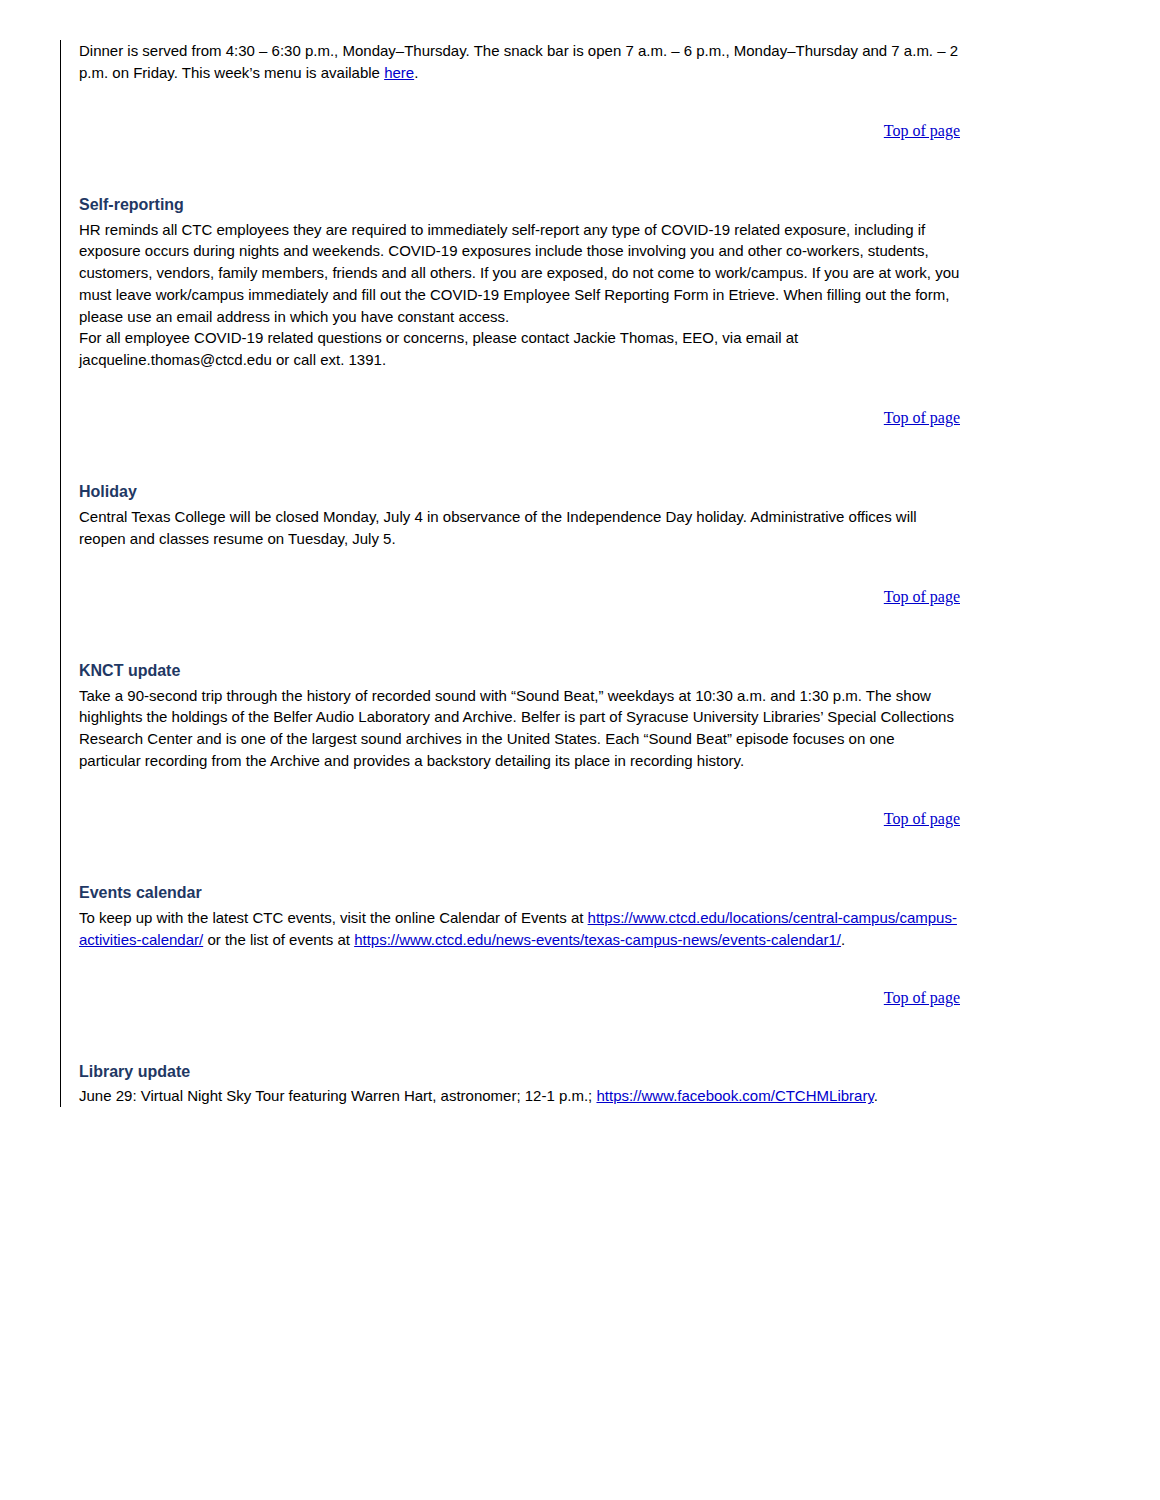Dinner is served from 4:30 – 6:30 p.m., Monday–Thursday. The snack bar is open 7 a.m. – 6 p.m., Monday–Thursday and 7 a.m. – 2 p.m. on Friday. This week’s menu is available here.
Top of page
Self-reporting
HR reminds all CTC employees they are required to immediately self-report any type of COVID-19 related exposure, including if exposure occurs during nights and weekends. COVID-19 exposures include those involving you and other co-workers, students, customers, vendors, family members, friends and all others. If you are exposed, do not come to work/campus. If you are at work, you must leave work/campus immediately and fill out the COVID-19 Employee Self Reporting Form in Etrieve. When filling out the form, please use an email address in which you have constant access.
For all employee COVID-19 related questions or concerns, please contact Jackie Thomas, EEO, via email at jacqueline.thomas@ctcd.edu or call ext. 1391.
Top of page
Holiday
Central Texas College will be closed Monday, July 4 in observance of the Independence Day holiday. Administrative offices will reopen and classes resume on Tuesday, July 5.
Top of page
KNCT update
Take a 90-second trip through the history of recorded sound with “Sound Beat,” weekdays at 10:30 a.m. and 1:30 p.m. The show highlights the holdings of the Belfer Audio Laboratory and Archive. Belfer is part of Syracuse University Libraries’ Special Collections Research Center and is one of the largest sound archives in the United States. Each “Sound Beat” episode focuses on one particular recording from the Archive and provides a backstory detailing its place in recording history.
Top of page
Events calendar
To keep up with the latest CTC events, visit the online Calendar of Events at https://www.ctcd.edu/locations/central-campus/campus-activities-calendar/ or the list of events at https://www.ctcd.edu/news-events/texas-campus-news/events-calendar1/.
Top of page
Library update
June 29: Virtual Night Sky Tour featuring Warren Hart, astronomer; 12-1 p.m.; https://www.facebook.com/CTCHMLibrary.